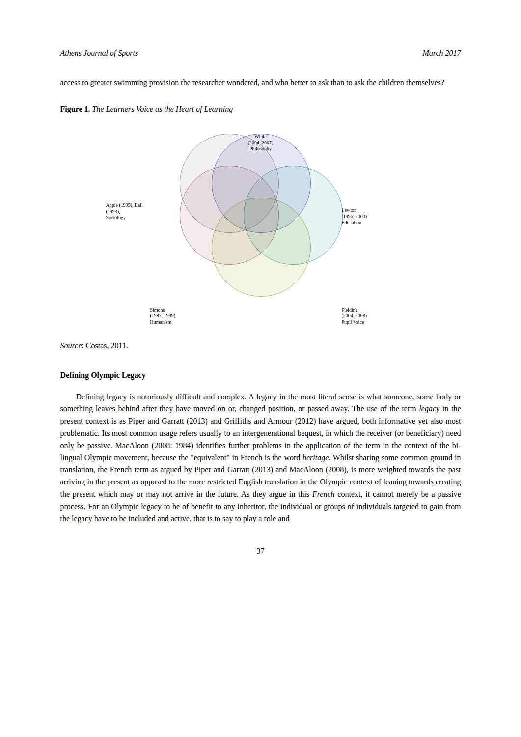Athens Journal of Sports March 2017
access to greater swimming provision the researcher wondered, and who better to ask than to ask the children themselves?
Figure 1. The Learners Voice as the Heart of Learning
White
(2004, 2007)
Philosophy
Lawton
(1996, 2000)
Education
Apple (1995), Ball
(1993),
Sociology
Simons
(1987, 1999)
Humanism
Fielding
(2004, 2008)
Pupil Voice
Source: Costas, 2011.
Defining Olympic Legacy
Defining legacy is notoriously difficult and complex. A legacy in the most literal sense is what someone, some body or something leaves behind after they have moved on or, changed position, or passed away. The use of the term legacy in the present context is as Piper and Garratt (2013) and Griffiths and Armour (2012) have argued, both informative yet also most problematic. Its most common usage refers usually to an intergenerational bequest, in which the receiver (or beneficiary) need only be passive. MacAloon (2008: 1984) identifies further problems in the application of the term in the context of the bi-lingual Olympic movement, because the "equivalent" in French is the word heritage. Whilst sharing some common ground in translation, the French term as argued by Piper and Garratt (2013) and MacAloon (2008), is more weighted towards the past arriving in the present as opposed to the more restricted English translation in the Olympic context of leaning towards creating the present which may or may not arrive in the future. As they argue in this French context, it cannot merely be a passive process. For an Olympic legacy to be of benefit to any inheritor, the individual or groups of individuals targeted to gain from the legacy have to be included and active, that is to say to play a role and
37